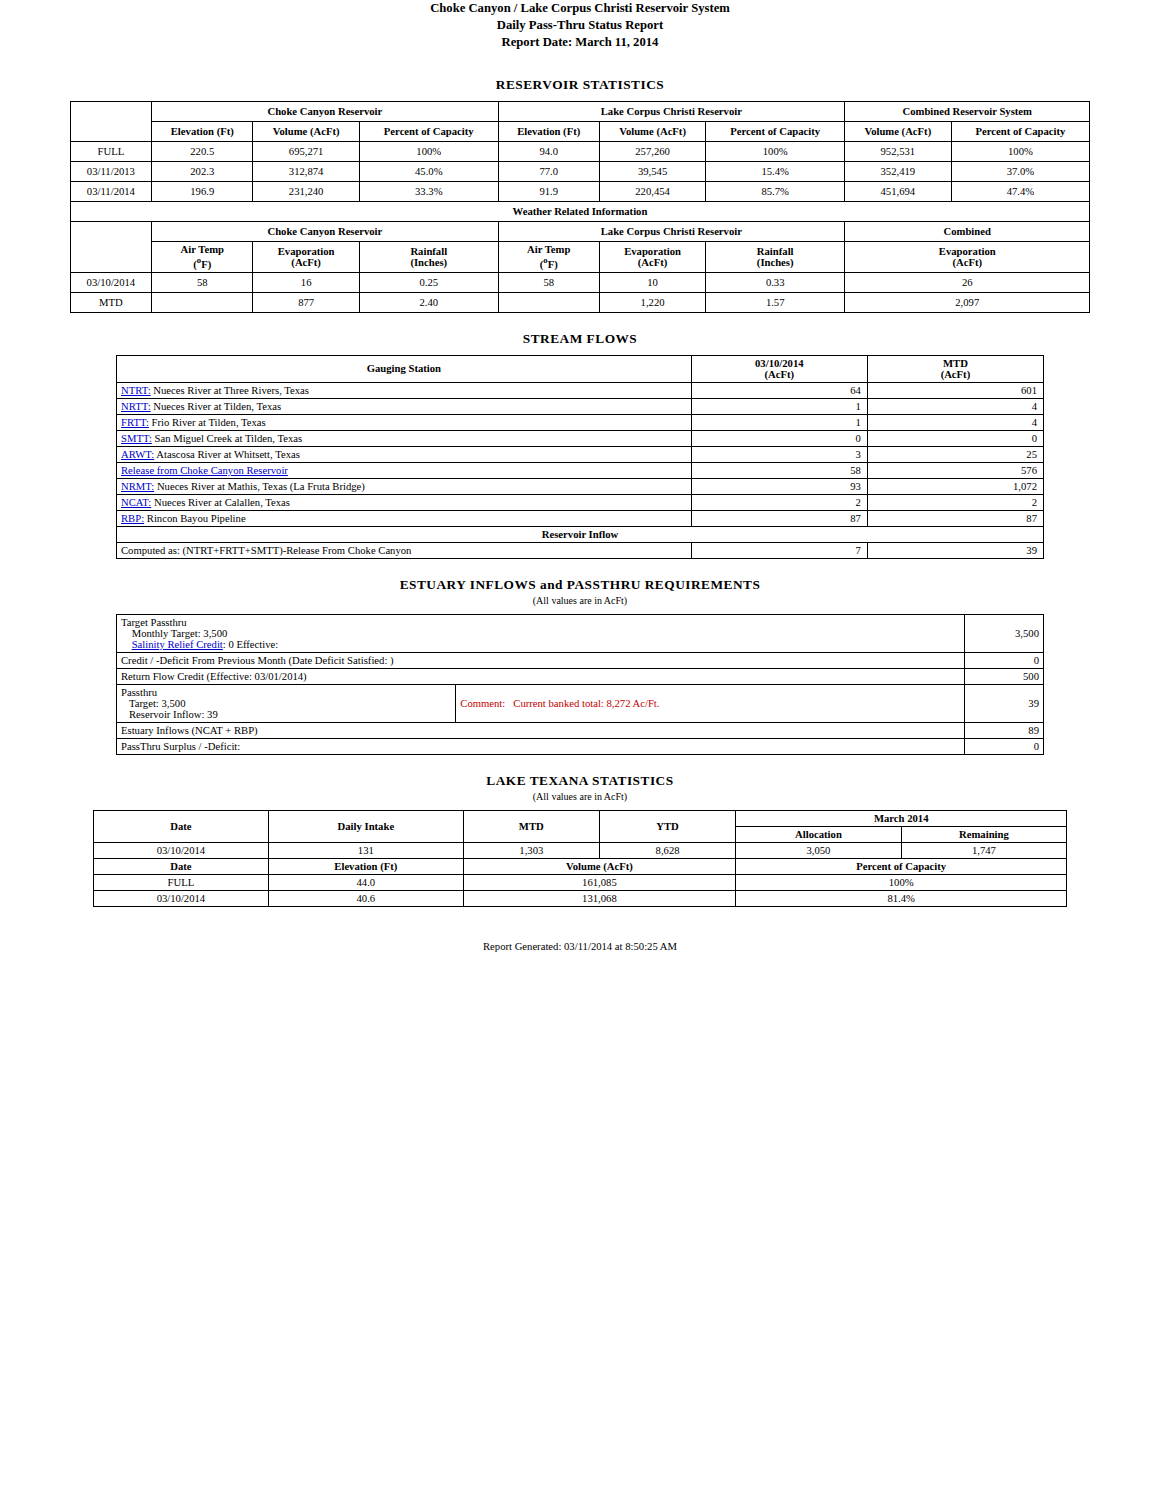Choke Canyon / Lake Corpus Christi Reservoir System
Daily Pass-Thru Status Report
Report Date: March 11, 2014
RESERVOIR STATISTICS
| | Choke Canyon Reservoir | Lake Corpus Christi Reservoir | Combined Reservoir System |
| --- | --- | --- | --- |
| Elevation (Ft) | Volume (AcFt) | Percent of Capacity | Elevation (Ft) | Volume (AcFt) | Percent of Capacity | Volume (AcFt) | Percent of Capacity |
| FULL | 220.5 | 695,271 | 100% | 94.0 | 257,260 | 100% | 952,531 | 100% |
| 03/11/2013 | 202.3 | 312,874 | 45.0% | 77.0 | 39,545 | 15.4% | 352,419 | 37.0% |
| 03/11/2014 | 196.9 | 231,240 | 33.3% | 91.9 | 220,454 | 85.7% | 451,694 | 47.4% |
| Weather Related Information |
| | Choke Canyon Reservoir | Lake Corpus Christi Reservoir | Combined |
| Air Temp ( o F) | Evaporation (AcFt) | Rainfall (Inches) | Air Temp ( o F) | Evaporation (AcFt) | Rainfall (Inches) | Evaporation (AcFt) |
| 03/10/2014 | 58 | 16 | 0.25 | 58 | 10 | 0.33 | 26 |
| MTD | | 877 | 2.40 | | 1,220 | 1.57 | 2,097 |
STREAM FLOWS
| Gauging Station | 03/10/2014 (AcFt) | MTD (AcFt) |
| --- | --- | --- |
| NTRT: Nueces River at Three Rivers, Texas | 64 | 601 |
| NRTT: Nueces River at Tilden, Texas | 1 | 4 |
| FRTT: Frio River at Tilden, Texas | 1 | 4 |
| SMTT: San Miguel Creek at Tilden, Texas | 0 | 0 |
| ARWT: Atascosa River at Whitsett, Texas | 3 | 25 |
| Release from Choke Canyon Reservoir | 58 | 576 |
| NRMT: Nueces River at Mathis, Texas (La Fruta Bridge) | 93 | 1,072 |
| NCAT: Nueces River at Calallen, Texas | 2 | 2 |
| RBP: Rincon Bayou Pipeline | 87 | 87 |
| Reservoir Inflow |
| Computed as: (NTRT+FRTT+SMTT)-Release From Choke Canyon | 7 | 39 |
ESTUARY INFLOWS and PASSTHRU REQUIREMENTS (All values are in AcFt)
| Target Passthru Monthly Target: 3,500 Salinity Relief Credit : 0 Effective: | 3,500 |
| Credit / -Deficit From Previous Month (Date Deficit Satisfied: ) | 0 |
| Return Flow Credit (Effective: 03/01/2014) | 500 |
| / Passthru Target: 3,500 Reservoir Inflow: 39 / Comment: Current banked total: 8,272 Ac/Ft. / | 39 |
| Estuary Inflows (NCAT + RBP) | 89 |
| PassThru Surplus / -Deficit: | 0 |
LAKE TEXANA STATISTICS (All values are in AcFt)
| Date | Daily Intake | MTD | YTD | March 2014 |
| --- | --- | --- | --- | --- |
| Allocation | Remaining |
| 03/10/2014 | 131 | 1,303 | 8,628 | 3,050 | 1,747 |
| Date | Elevation (Ft) | Volume (AcFt) | Percent of Capacity |
| FULL | 44.0 | 161,085 | 100% |
| 03/10/2014 | 40.6 | 131,068 | 81.4% |
Report Generated: 03/11/2014 at 8:50:25 AM